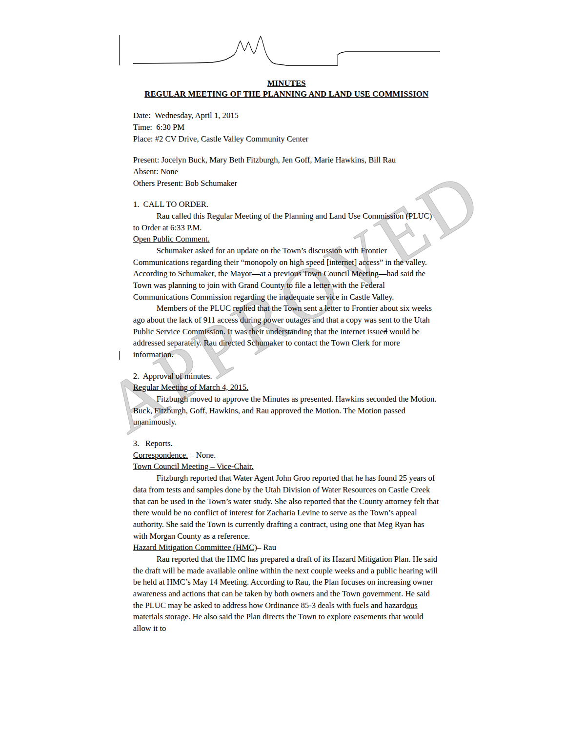APPROVED
MINUTES REGULAR MEETING OF THE PLANNING AND LAND USE COMMISSION
Date: Wednesday, April 1, 2015
Time: 6:30 PM
Place: #2 CV Drive, Castle Valley Community Center
Present: Jocelyn Buck, Mary Beth Fitzburgh, Jen Goff, Marie Hawkins, Bill Rau
Absent: None
Others Present: Bob Schumaker
1. CALL TO ORDER.
Rau called this Regular Meeting of the Planning and Land Use Commission (PLUC) to Order at 6:33 P.M.
Open Public Comment.
Schumaker asked for an update on the Town’s discussion with Frontier Communications regarding their “monopoly on high speed [internet] access” in the valley. According to Schumaker, the Mayor—at a previous Town Council Meeting—had said the Town was planning to join with Grand County to file a letter with the Federal Communications Commission regarding the inadequate service in Castle Valley.
Members of the PLUC replied that the Town sent a letter to Frontier about six weeks ago about the lack of 911 access during power outages and that a copy was sent to the Utah Public Service Commission. It was their understanding that the internet issued would be addressed separately. Rau directed Schumaker to contact the Town Clerk for more information.
2. Approval of minutes.
Regular Meeting of March 4, 2015.
Fitzburgh moved to approve the Minutes as presented. Hawkins seconded the Motion. Buck, Fitzburgh, Goff, Hawkins, and Rau approved the Motion. The Motion passed unanimously.
3. Reports.
Correspondence. – None.
Town Council Meeting – Vice-Chair.
Fitzburgh reported that Water Agent John Groo reported that he has found 25 years of data from tests and samples done by the Utah Division of Water Resources on Castle Creek that can be used in the Town’s water study. She also reported that the County attorney felt that there would be no conflict of interest for Zacharia Levine to serve as the Town’s appeal authority. She said the Town is currently drafting a contract, using one that Meg Ryan has with Morgan County as a reference.
Hazard Mitigation Committee (HMC)– Rau
Rau reported that the HMC has prepared a draft of its Hazard Mitigation Plan. He said the draft will be made available online within the next couple weeks and a public hearing will be held at HMC’s May 14 Meeting. According to Rau, the Plan focuses on increasing owner awareness and actions that can be taken by both owners and the Town government. He said the PLUC may be asked to address how Ordinance 85-3 deals with fuels and hazardous materials storage. He also said the Plan directs the Town to explore easements that would allow it to